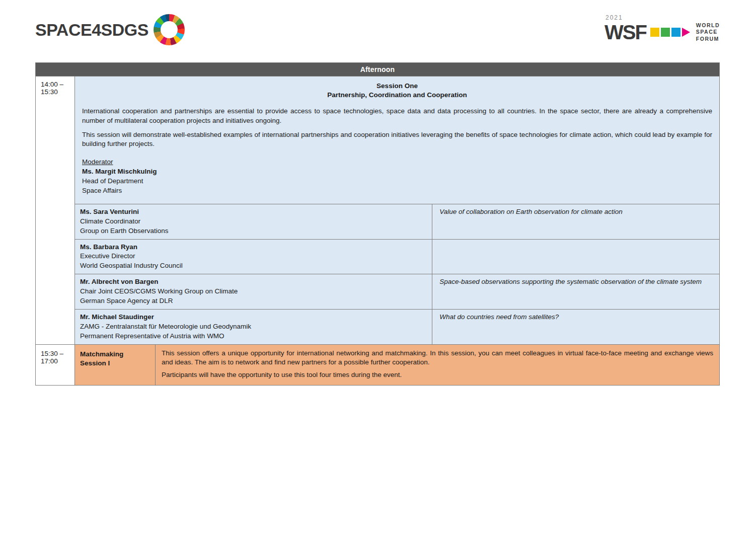SPACE4 SDGS
2021
WSF
WORLD
SPACE
FORUM
| Afternoon |
| 14:00 – 15:30 | Session One Partnership, Coordination and Cooperation International cooperation and partnerships are essential to provide access to space technologies, space data and data processing to all countries. In the space sector, there are already a comprehensive number of multilateral cooperation projects and initiatives ongoing. This session will demonstrate well-established examples of international partnerships and cooperation initiatives leveraging the benefits of space technologies for climate action, which could lead by example for building further projects. Moderator Ms. Margit Mischkulnig Head of Department Space Affairs |
| Ms. Sara Venturini Climate Coordinator Group on Earth Observations | Value of collaboration on Earth observation for climate action |
| Ms. Barbara Ryan Executive Director World Geospatial Industry Council | |
| Mr. Albrecht von Bargen Chair Joint CEOS/CGMS Working Group on Climate German Space Agency at DLR | Space-based observations supporting the systematic observation of the climate system |
| Mr. Michael Staudinger ZAMG - Zentralanstalt für Meteorologie und Geodynamik Permanent Representative of Austria with WMO | What do countries need from satellites? |
| 15:30 – 17:00 | Matchmaking Session I | This session offers a unique opportunity for international networking and matchmaking. In this session, you can meet colleagues in virtual face-to-face meeting and exchange views and ideas. The aim is to network and find new partners for a possible further cooperation. Participants will have the opportunity to use this tool four times during the event. |